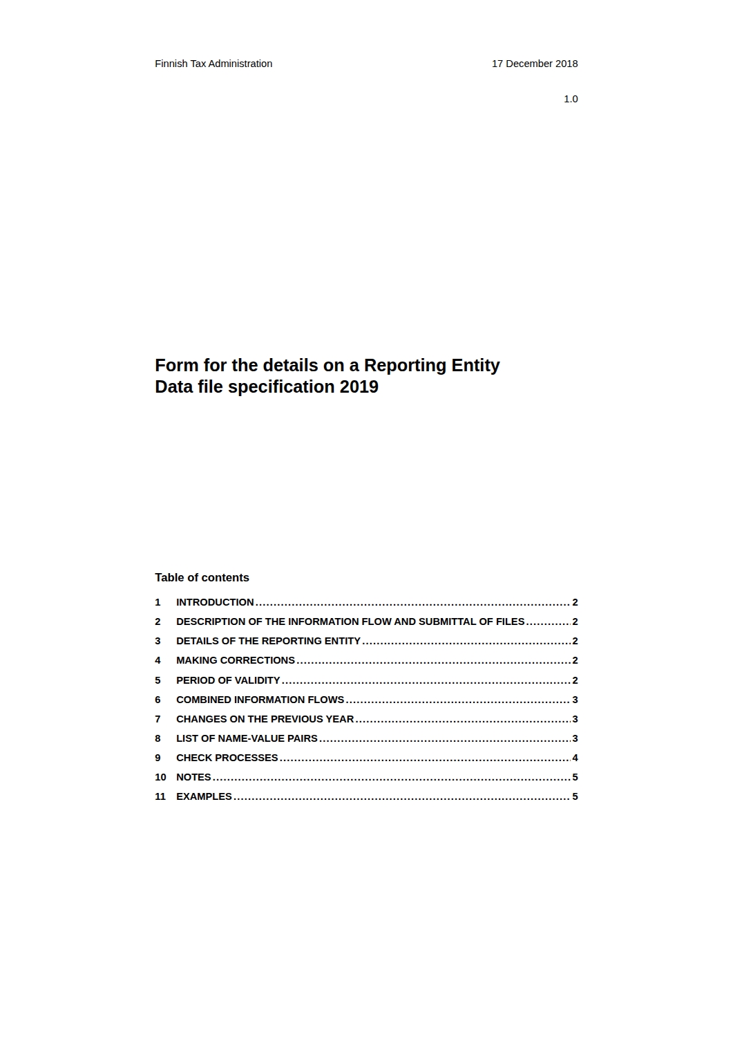Finnish Tax Administration 17 December 2018
1.0
Form for the details on a Reporting Entity
Data file specification 2019
Table of contents
1 INTRODUCTION........................................................................................................... 2
2 DESCRIPTION OF THE INFORMATION FLOW AND SUBMITTAL OF FILES....................... 2
3 DETAILS OF THE REPORTING ENTITY............................................................................. 2
4 MAKING CORRECTIONS............................................................................................. 2
5 PERIOD OF VALIDITY................................................................................................. 2
6 COMBINED INFORMATION FLOWS................................................................................. 3
7 CHANGES ON THE PREVIOUS YEAR............................................................................. 3
8 LIST OF NAME-VALUE PAIRS......................................................................................... 3
9 CHECK PROCESSES................................................................................................... 4
10 NOTES..................................................................................................................... 5
11 EXAMPLES.............................................................................................................. 5